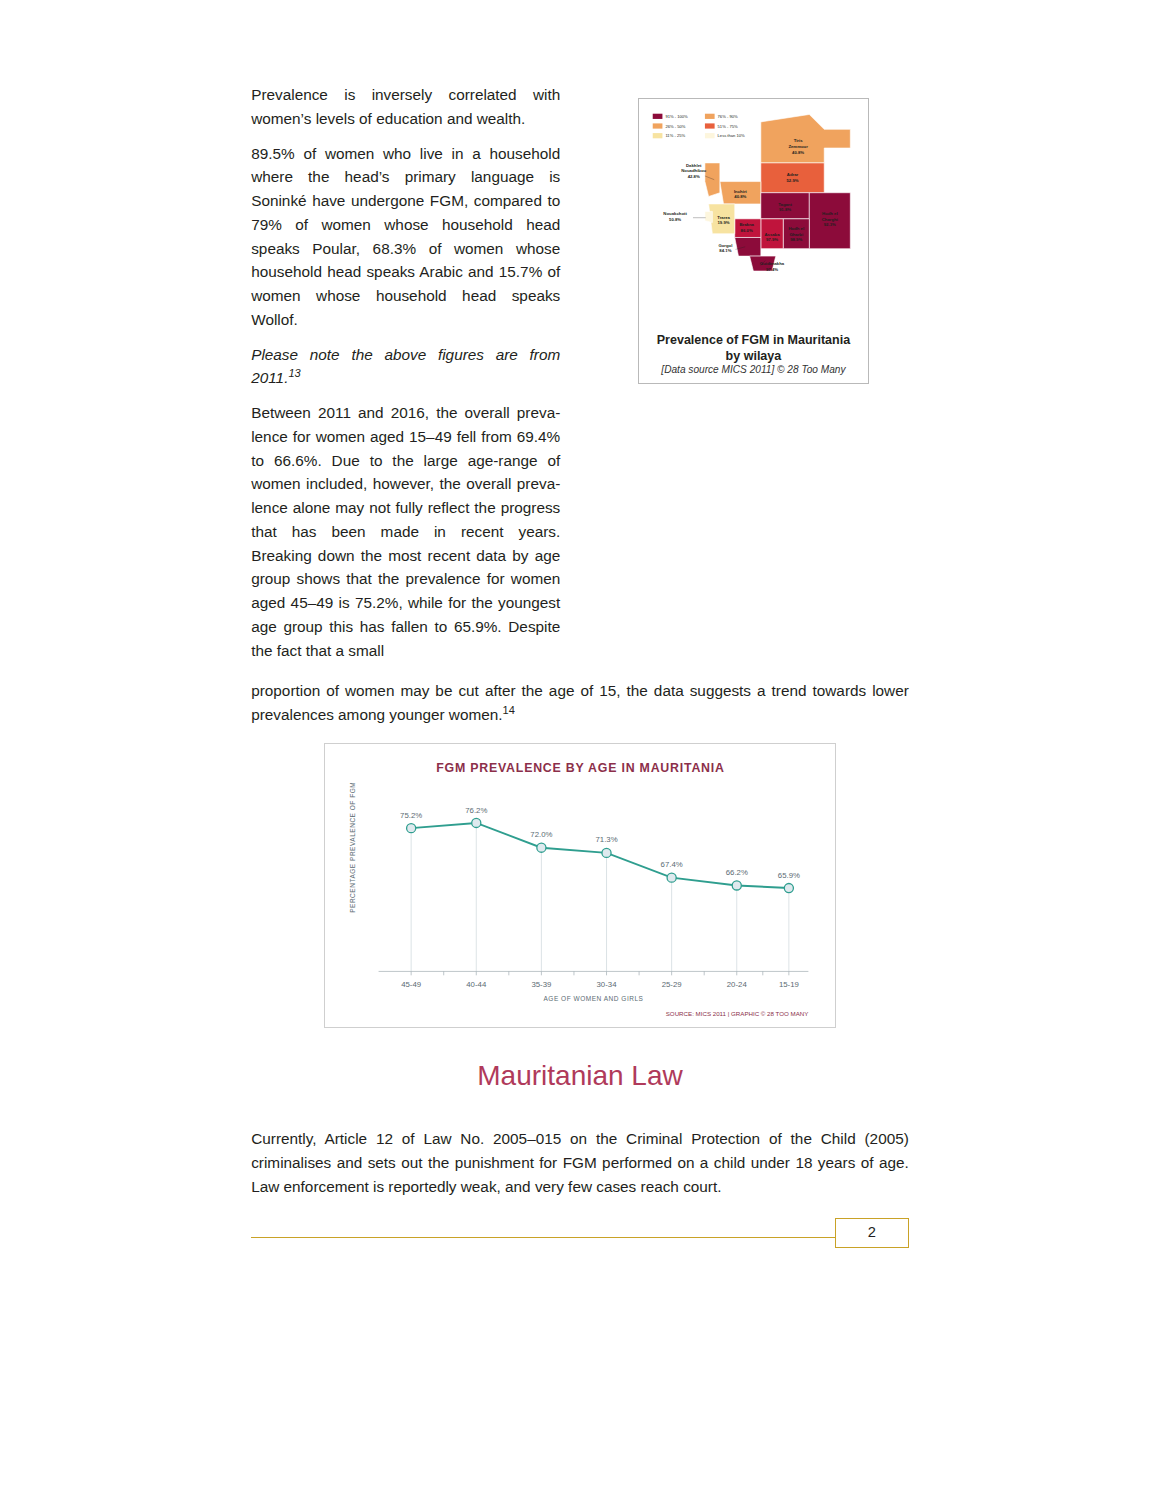Prevalence is inversely correlated with women’s levels of education and wealth.
89.5% of women who live in a household where the head’s primary language is Soninké have undergone FGM, compared to 79% of women whose household head speaks Poular, 68.3% of women whose household head speaks Arabic and 15.7% of women whose household head speaks Wollof.
Please note the above figures are from 2011.13
Between 2011 and 2016, the overall prevalence for women aged 15–49 fell from 69.4% to 66.6%. Due to the large age-range of women included, however, the overall prevalence alone may not fully reflect the progress that has been made in recent years. Breaking down the most recent data by age group shows that the prevalence for women aged 45–49 is 75.2%, while for the youngest age group this has fallen to 65.9%. Despite the fact that a small
91% - 100% 76% - 90% 26% - 50% 51% - 75% 11% - 25% Less than 10% Tiris Zemmour 40.8% Adrar 52.9% Inchiri 40.8% Dakhlet Nouadhibou 42.8% Tagant 91.8% Hodh el Charghi 92.3% Hodh el Gharbi 98.9% Assaba 97.9% Brakna 86.0% Trarza 19.9% Nouakchott 50.8% Gorgol 84.1% Guidimakha 97.4%
Prevalence of FGM in Mauritania by wilaya
[Data source MICS 2011] © 28 Too Many
proportion of women may be cut after the age of 15, the data suggests a trend towards lower prevalences among younger women.14
FGM PREVALENCE BY AGE IN MAURITANIA PERCENTAGE PREVALENCE OF FGM 75.2% 76.2% 72.0% 71.3% 67.4% 66.2% 65.9% 45-49 40-44 35-39 30-34 25-29 20-24 15-19 AGE OF WOMEN AND GIRLS SOURCE: MICS 2011 | GRAPHIC © 28 TOO MANY
Mauritanian Law
Currently, Article 12 of Law No. 2005–015 on the Criminal Protection of the Child (2005) criminalises and sets out the punishment for FGM performed on a child under 18 years of age. Law enforcement is reportedly weak, and very few cases reach court.
2